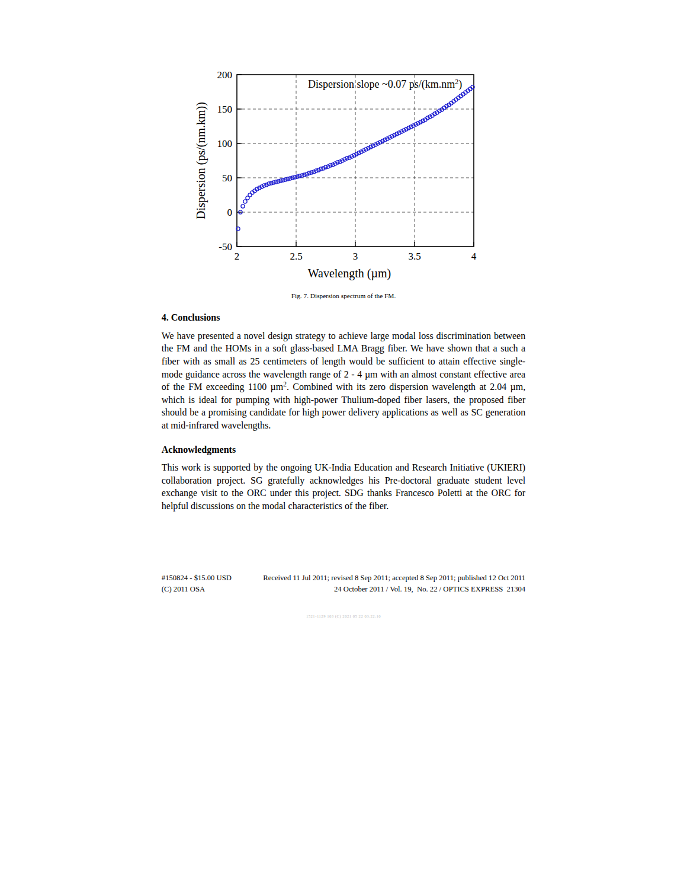200 150 100 50 0 -50 2 2.5 3 3.5 4 Wavelength (µm) Dispersion (ps/(nm.km)) Dispersion slope ~0.07 ps/(km.nm2)
Fig. 7. Dispersion spectrum of the FM.
4. Conclusions
We have presented a novel design strategy to achieve large modal loss discrimination between the FM and the HOMs in a soft glass-based LMA Bragg fiber. We have shown that a such a fiber with as small as 25 centimeters of length would be sufficient to attain effective single-mode guidance across the wavelength range of 2 - 4 µm with an almost constant effective area of the FM exceeding 1100 µm2. Combined with its zero dispersion wavelength at 2.04 µm, which is ideal for pumping with high-power Thulium-doped fiber lasers, the proposed fiber should be a promising candidate for high power delivery applications as well as SC generation at mid-infrared wavelengths.
Acknowledgments
This work is supported by the ongoing UK-India Education and Research Initiative (UKIERI) collaboration project. SG gratefully acknowledges his Pre-doctoral graduate student level exchange visit to the ORC under this project. SDG thanks Francesco Poletti at the ORC for helpful discussions on the modal characteristics of the fiber.
#150824 - $15.00 USD Received 11 Jul 2011; revised 8 Sep 2011; accepted 8 Sep 2011; published 12 Oct 2011
(C) 2011 OSA 24 October 2011 / Vol. 19, No. 22 / OPTICS EXPRESS 21304
1521-1129 103 (C) 2021 05 22 03:22:10